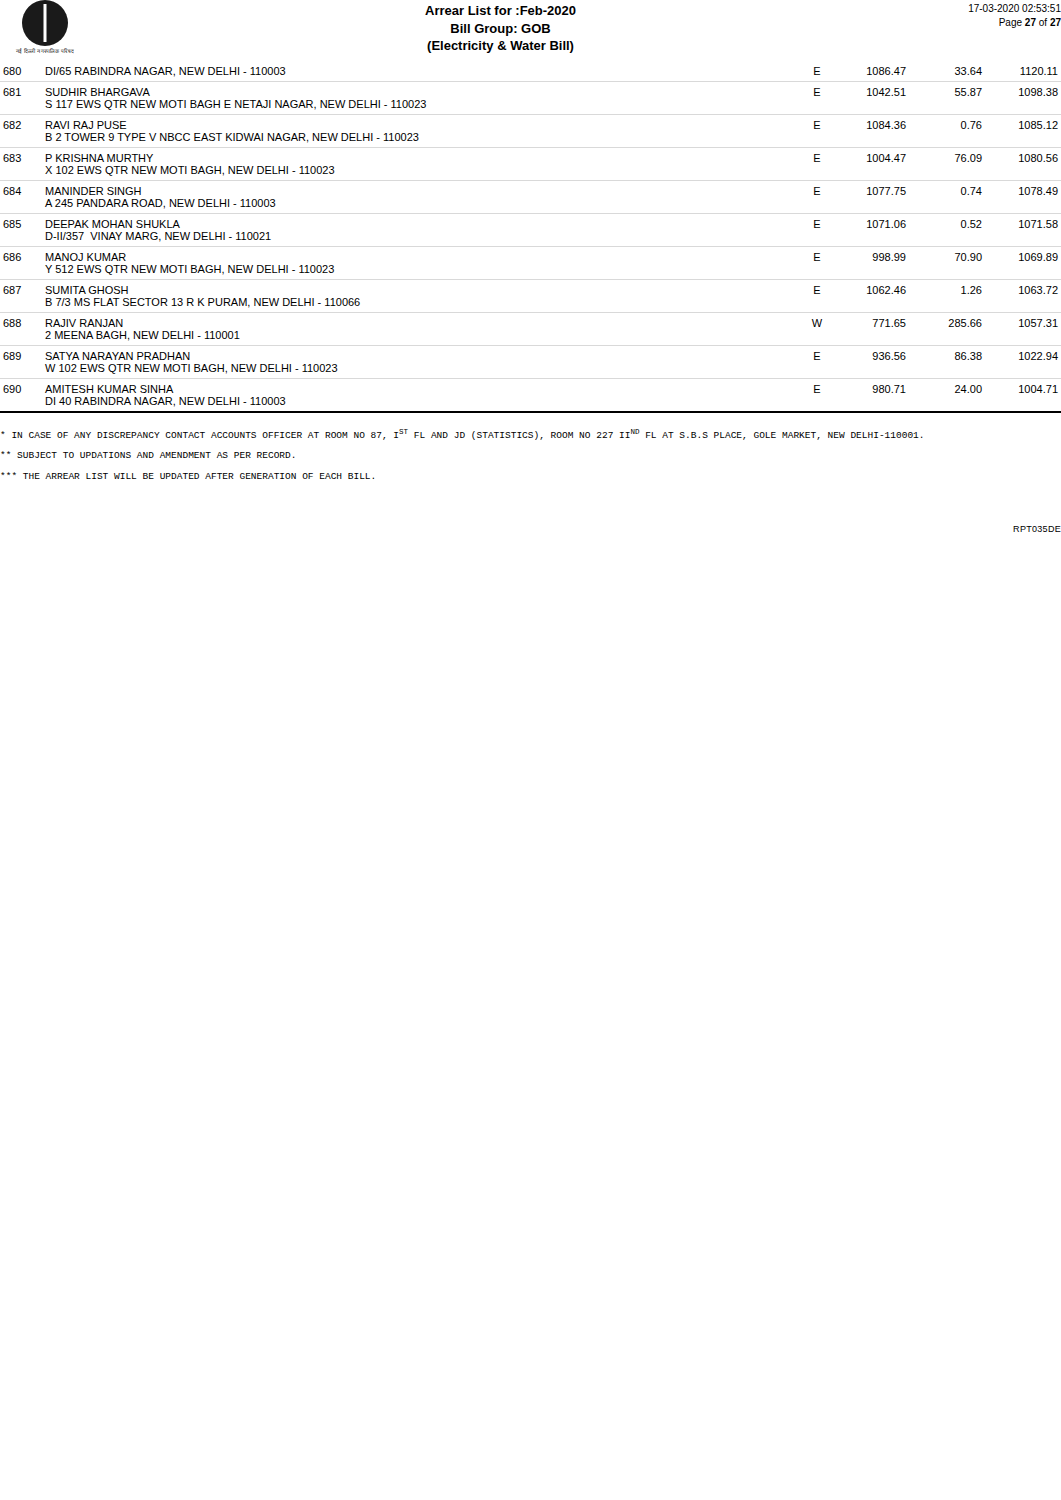नई दिल्ली नगरपालिक परिषद
Arrear List for :Feb-2020
Bill Group: GOB
(Electricity & Water Bill)
17-03-2020 02:53:51
Page 27 of 27
| 680 | DI/65 RABINDRA NAGAR, NEW DELHI - 110003 | E | 1086.47 | 33.64 | 1120.11 |
| 681 | SUDHIR BHARGAVA S 117 EWS QTR NEW MOTI BAGH E NETAJI NAGAR, NEW DELHI - 110023 | E | 1042.51 | 55.87 | 1098.38 |
| 682 | RAVI RAJ PUSE B 2 TOWER 9 TYPE V NBCC EAST KIDWAI NAGAR, NEW DELHI - 110023 | E | 1084.36 | 0.76 | 1085.12 |
| 683 | P KRISHNA MURTHY X 102 EWS QTR NEW MOTI BAGH, NEW DELHI - 110023 | E | 1004.47 | 76.09 | 1080.56 |
| 684 | MANINDER SINGH A 245 PANDARA ROAD, NEW DELHI - 110003 | E | 1077.75 | 0.74 | 1078.49 |
| 685 | DEEPAK MOHAN SHUKLA D-II/357 VINAY MARG, NEW DELHI - 110021 | E | 1071.06 | 0.52 | 1071.58 |
| 686 | MANOJ KUMAR Y 512 EWS QTR NEW MOTI BAGH, NEW DELHI - 110023 | E | 998.99 | 70.90 | 1069.89 |
| 687 | SUMITA GHOSH B 7/3 MS FLAT SECTOR 13 R K PURAM, NEW DELHI - 110066 | E | 1062.46 | 1.26 | 1063.72 |
| 688 | RAJIV RANJAN 2 MEENA BAGH, NEW DELHI - 110001 | W | 771.65 | 285.66 | 1057.31 |
| 689 | SATYA NARAYAN PRADHAN W 102 EWS QTR NEW MOTI BAGH, NEW DELHI - 110023 | E | 936.56 | 86.38 | 1022.94 |
| 690 | AMITESH KUMAR SINHA DI 40 RABINDRA NAGAR, NEW DELHI - 110003 | E | 980.71 | 24.00 | 1004.71 |
* IN CASE OF ANY DISCREPANCY CONTACT ACCOUNTS OFFICER AT ROOM NO 87, IST FL AND JD (STATISTICS), ROOM NO 227 IIND FL AT S.B.S PLACE, GOLE MARKET, NEW DELHI-110001.
** SUBJECT TO UPDATIONS AND AMENDMENT AS PER RECORD.
*** THE ARREAR LIST WILL BE UPDATED AFTER GENERATION OF EACH BILL.
RPT035DE